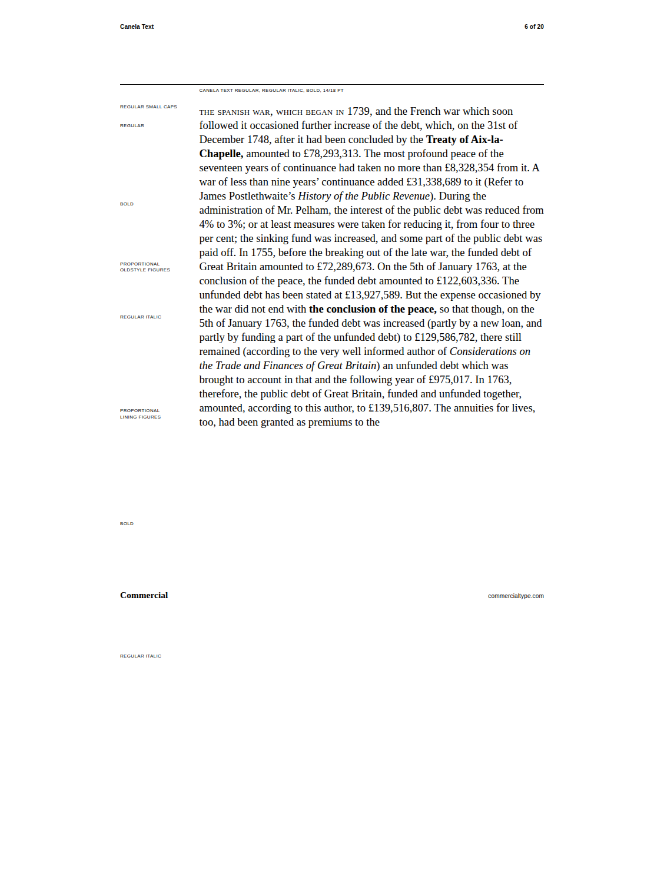Canela Text
6 of 20
Canela Text Regular, Regular Italic, Bold, 14/18 pt
Regular small caps Regular Bold Proportional
oldstyle figures Regular italic Proportional
lining figures Bold Regular italic
The Spanish war, which began in 1739, and the French war which soon followed it occasioned further increase of the debt, which, on the 31st of December 1748, after it had been concluded by the Treaty of Aix-la-Chapelle, amounted to £78,293,313. The most profound peace of the seventeen years of continuance had taken no more than £8,328,354 from it. A war of less than nine years’ continuance added £31,338,689 to it (Refer to James Postlethwaite’s History of the Public Revenue). During the administration of Mr. Pelham, the interest of the public debt was reduced from 4% to 3%; or at least measures were taken for reducing it, from four to three per cent; the sinking fund was increased, and some part of the public debt was paid off. In 1755, before the breaking out of the late war, the funded debt of Great Britain amounted to £72,289,673. On the 5th of January 1763, at the conclusion of the peace, the funded debt amounted to £122,603,336. The unfunded debt has been stated at £13,927,589. But the expense occasioned by the war did not end with the conclusion of the peace, so that though, on the 5th of January 1763, the funded debt was increased (partly by a new loan, and partly by funding a part of the unfunded debt) to £129,586,782, there still remained (according to the very well informed author of Considerations on the Trade and Finances of Great Britain) an unfunded debt which was brought to account in that and the following year of £975,017. In 1763, therefore, the public debt of Great Britain, funded and unfunded together, amounted, according to this author, to £139,516,807. The annuities for lives, too, had been granted as premiums to the
Commercial
commercialtype.com